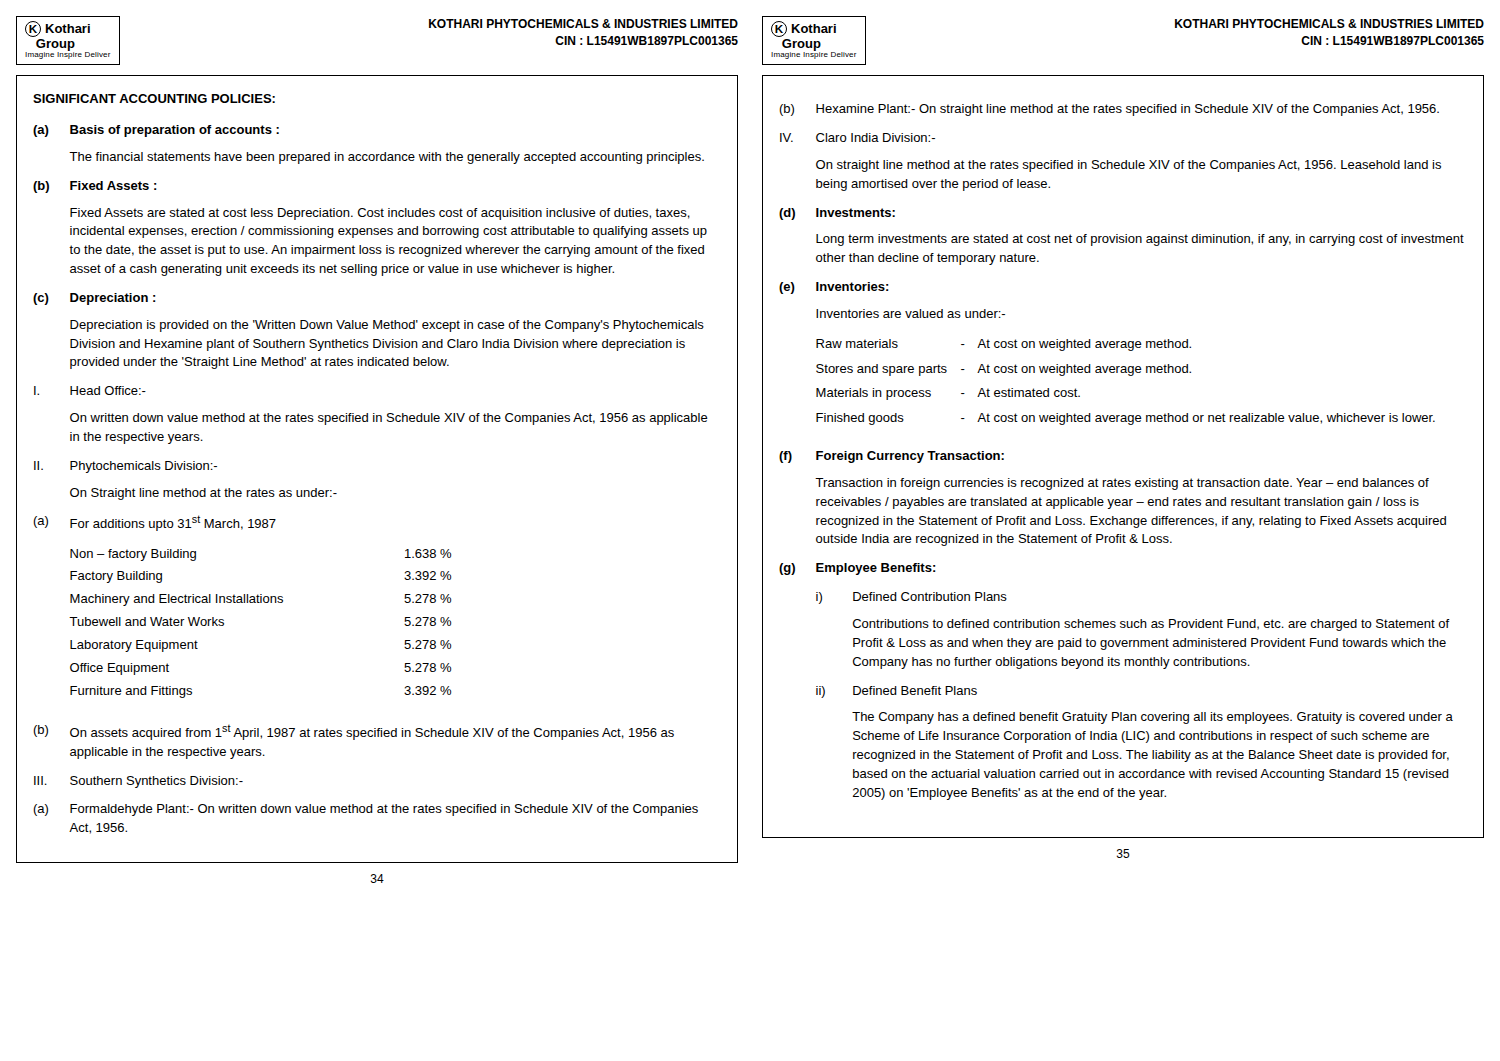KKothari
GroupImagine Inspire Deliver
KOTHARI PHYTOCHEMICALS & INDUSTRIES LIMITED
CIN : L15491WB1897PLC001365
SIGNIFICANT ACCOUNTING POLICIES:
(a)
Basis of preparation of accounts :
The financial statements have been prepared in accordance with the generally accepted accounting principles.
(b)
Fixed Assets :
Fixed Assets are stated at cost less Depreciation. Cost includes cost of acquisition inclusive of duties, taxes, incidental expenses, erection / commissioning expenses and borrowing cost attributable to qualifying assets up to the date, the asset is put to use. An impairment loss is recognized wherever the carrying amount of the fixed asset of a cash generating unit exceeds its net selling price or value in use whichever is higher.
(c)
Depreciation :
Depreciation is provided on the 'Written Down Value Method' except in case of the Company's Phytochemicals Division and Hexamine plant of Southern Synthetics Division and Claro India Division where depreciation is provided under the 'Straight Line Method' at rates indicated below.
I.
Head Office:-
On written down value method at the rates specified in Schedule XIV of the Companies Act, 1956 as applicable in the respective years.
II.
Phytochemicals Division:-
On Straight line method at the rates as under:-
(a)
For additions upto 31st March, 1987
| Non – factory Building | 1.638 % |
| Factory Building | 3.392 % |
| Machinery and Electrical Installations | 5.278 % |
| Tubewell and Water Works | 5.278 % |
| Laboratory Equipment | 5.278 % |
| Office Equipment | 5.278 % |
| Furniture and Fittings | 3.392 % |
(b)
On assets acquired from 1st April, 1987 at rates specified in Schedule XIV of the Companies Act, 1956 as applicable in the respective years.
III.
Southern Synthetics Division:-
(a)
Formaldehyde Plant:- On written down value method at the rates specified in Schedule XIV of the Companies Act, 1956.
34
KKothari
GroupImagine Inspire Deliver
KOTHARI PHYTOCHEMICALS & INDUSTRIES LIMITED
CIN : L15491WB1897PLC001365
(b)
Hexamine Plant:- On straight line method at the rates specified in Schedule XIV of the Companies Act, 1956.
IV.
Claro India Division:-
On straight line method at the rates specified in Schedule XIV of the Companies Act, 1956. Leasehold land is being amortised over the period of lease.
(d)
Investments:
Long term investments are stated at cost net of provision against diminution, if any, in carrying cost of investment other than decline of temporary nature.
(e)
Inventories:
Inventories are valued as under:-
| Raw materials | - | At cost on weighted average method. |
| Stores and spare parts | - | At cost on weighted average method. |
| Materials in process | - | At estimated cost. |
| Finished goods | - | At cost on weighted average method or net realizable value, whichever is lower. |
(f)
Foreign Currency Transaction:
Transaction in foreign currencies is recognized at rates existing at transaction date. Year – end balances of receivables / payables are translated at applicable year – end rates and resultant translation gain / loss is recognized in the Statement of Profit and Loss. Exchange differences, if any, relating to Fixed Assets acquired outside India are recognized in the Statement of Profit & Loss.
(g)
Employee Benefits:
i)
Defined Contribution Plans
Contributions to defined contribution schemes such as Provident Fund, etc. are charged to Statement of Profit & Loss as and when they are paid to government administered Provident Fund towards which the Company has no further obligations beyond its monthly contributions.
ii)
Defined Benefit Plans
The Company has a defined benefit Gratuity Plan covering all its employees. Gratuity is covered under a Scheme of Life Insurance Corporation of India (LIC) and contributions in respect of such scheme are recognized in the Statement of Profit and Loss. The liability as at the Balance Sheet date is provided for, based on the actuarial valuation carried out in accordance with revised Accounting Standard 15 (revised 2005) on 'Employee Benefits' as at the end of the year.
35